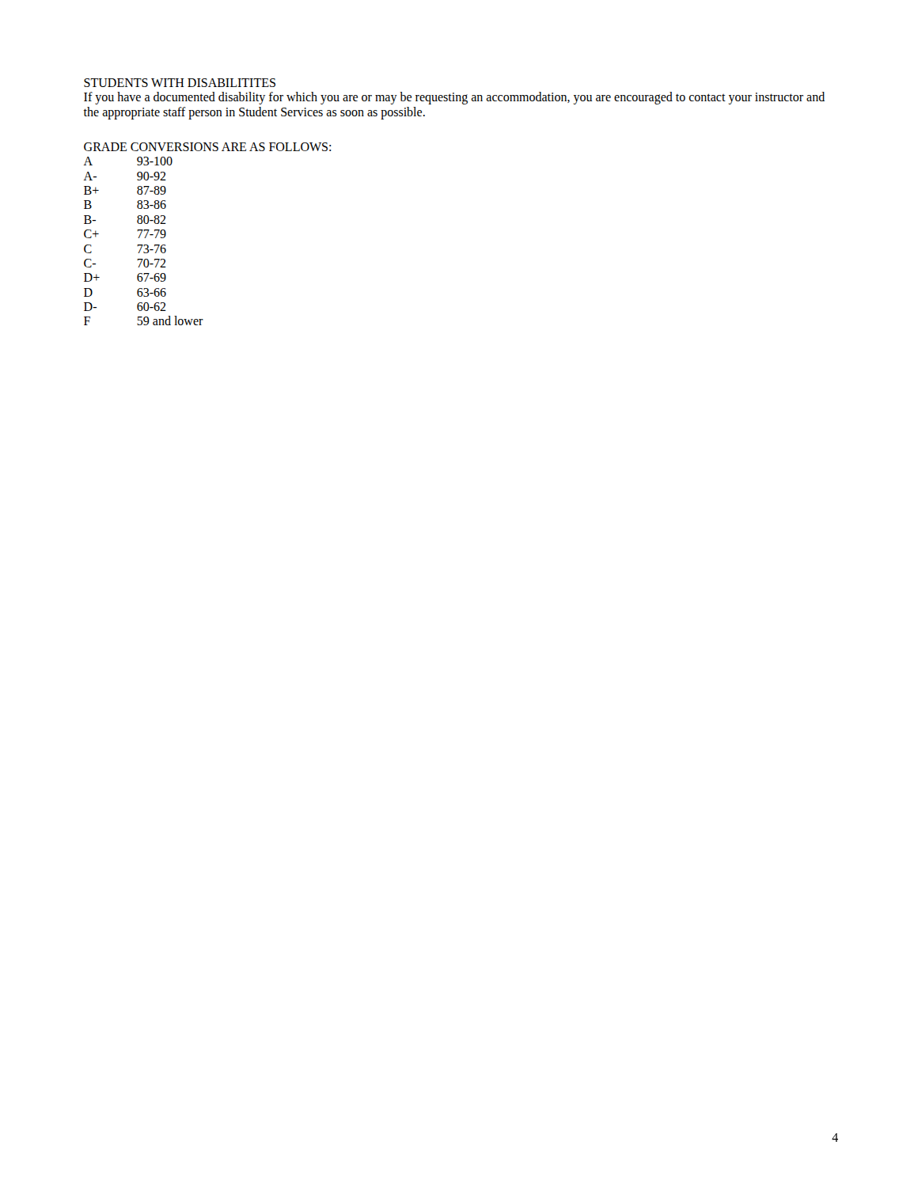STUDENTS WITH DISABILITITES
If you have a documented disability for which you are or may be requesting an accommodation, you are encouraged to contact your instructor and the appropriate staff person in Student Services as soon as possible.
GRADE CONVERSIONS ARE AS FOLLOWS:
| A | 93-100 |
| A- | 90-92 |
| B+ | 87-89 |
| B | 83-86 |
| B- | 80-82 |
| C+ | 77-79 |
| C | 73-76 |
| C- | 70-72 |
| D+ | 67-69 |
| D | 63-66 |
| D- | 60-62 |
| F | 59 and lower |
4